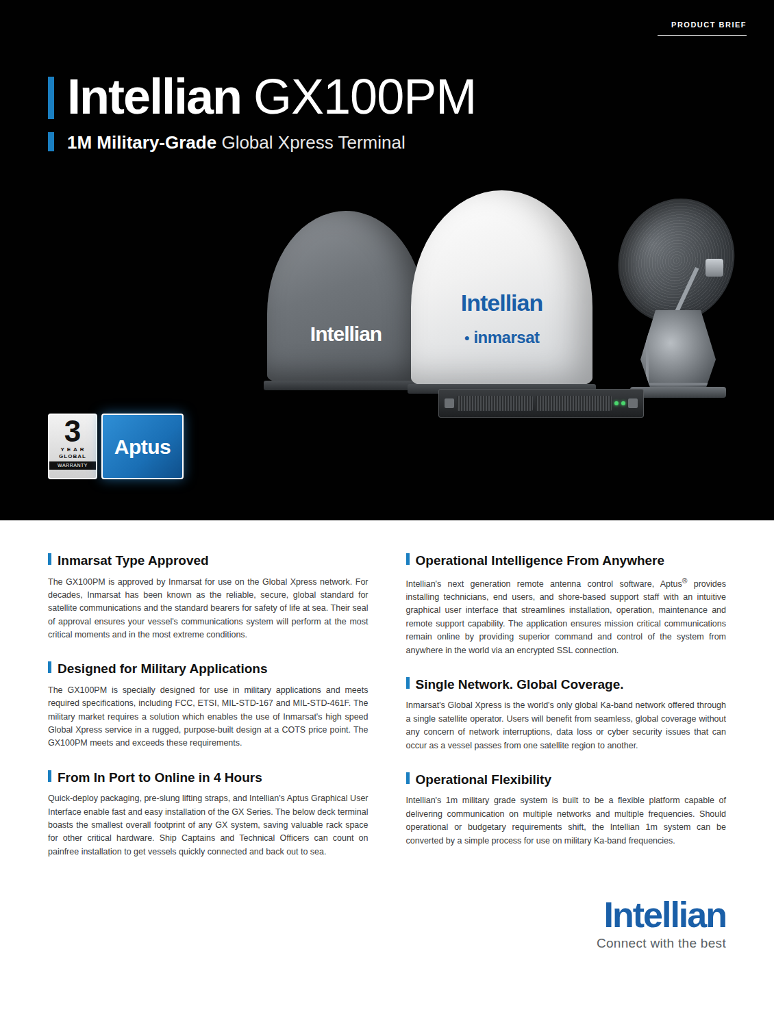PRODUCT BRIEF
Intellian GX100PM
1M Military-Grade Global Xpress Terminal
Intellian
Intellian
inmarsat
3
Y E A R
GLOBAL
WARRANTY
Aptus
Inmarsat Type Approved
The GX100PM is approved by Inmarsat for use on the Global Xpress network. For decades, Inmarsat has been known as the reliable, secure, global standard for satellite communications and the standard bearers for safety of life at sea. Their seal of approval ensures your vessel's communications system will perform at the most critical moments and in the most extreme conditions.
Designed for Military Applications
The GX100PM is specially designed for use in military applications and meets required specifications, including FCC, ETSI, MIL-STD-167 and MIL-STD-461F. The military market requires a solution which enables the use of Inmarsat's high speed Global Xpress service in a rugged, purpose-built design at a COTS price point. The GX100PM meets and exceeds these requirements.
From In Port to Online in 4 Hours
Quick-deploy packaging, pre-slung lifting straps, and Intellian's Aptus Graphical User Interface enable fast and easy installation of the GX Series. The below deck terminal boasts the smallest overall footprint of any GX system, saving valuable rack space for other critical hardware. Ship Captains and Technical Officers can count on painfree installation to get vessels quickly connected and back out to sea.
Operational Intelligence From Anywhere
Intellian's next generation remote antenna control software, Aptus® provides installing technicians, end users, and shore-based support staff with an intuitive graphical user interface that streamlines installation, operation, maintenance and remote support capability. The application ensures mission critical communications remain online by providing superior command and control of the system from anywhere in the world via an encrypted SSL connection.
Single Network. Global Coverage.
Inmarsat's Global Xpress is the world's only global Ka-band network offered through a single satellite operator. Users will benefit from seamless, global coverage without any concern of network interruptions, data loss or cyber security issues that can occur as a vessel passes from one satellite region to another.
Operational Flexibility
Intellian's 1m military grade system is built to be a flexible platform capable of delivering communication on multiple networks and multiple frequencies. Should operational or budgetary requirements shift, the Intellian 1m system can be converted by a simple process for use on military Ka-band frequencies.
Intellian
Connect with the best